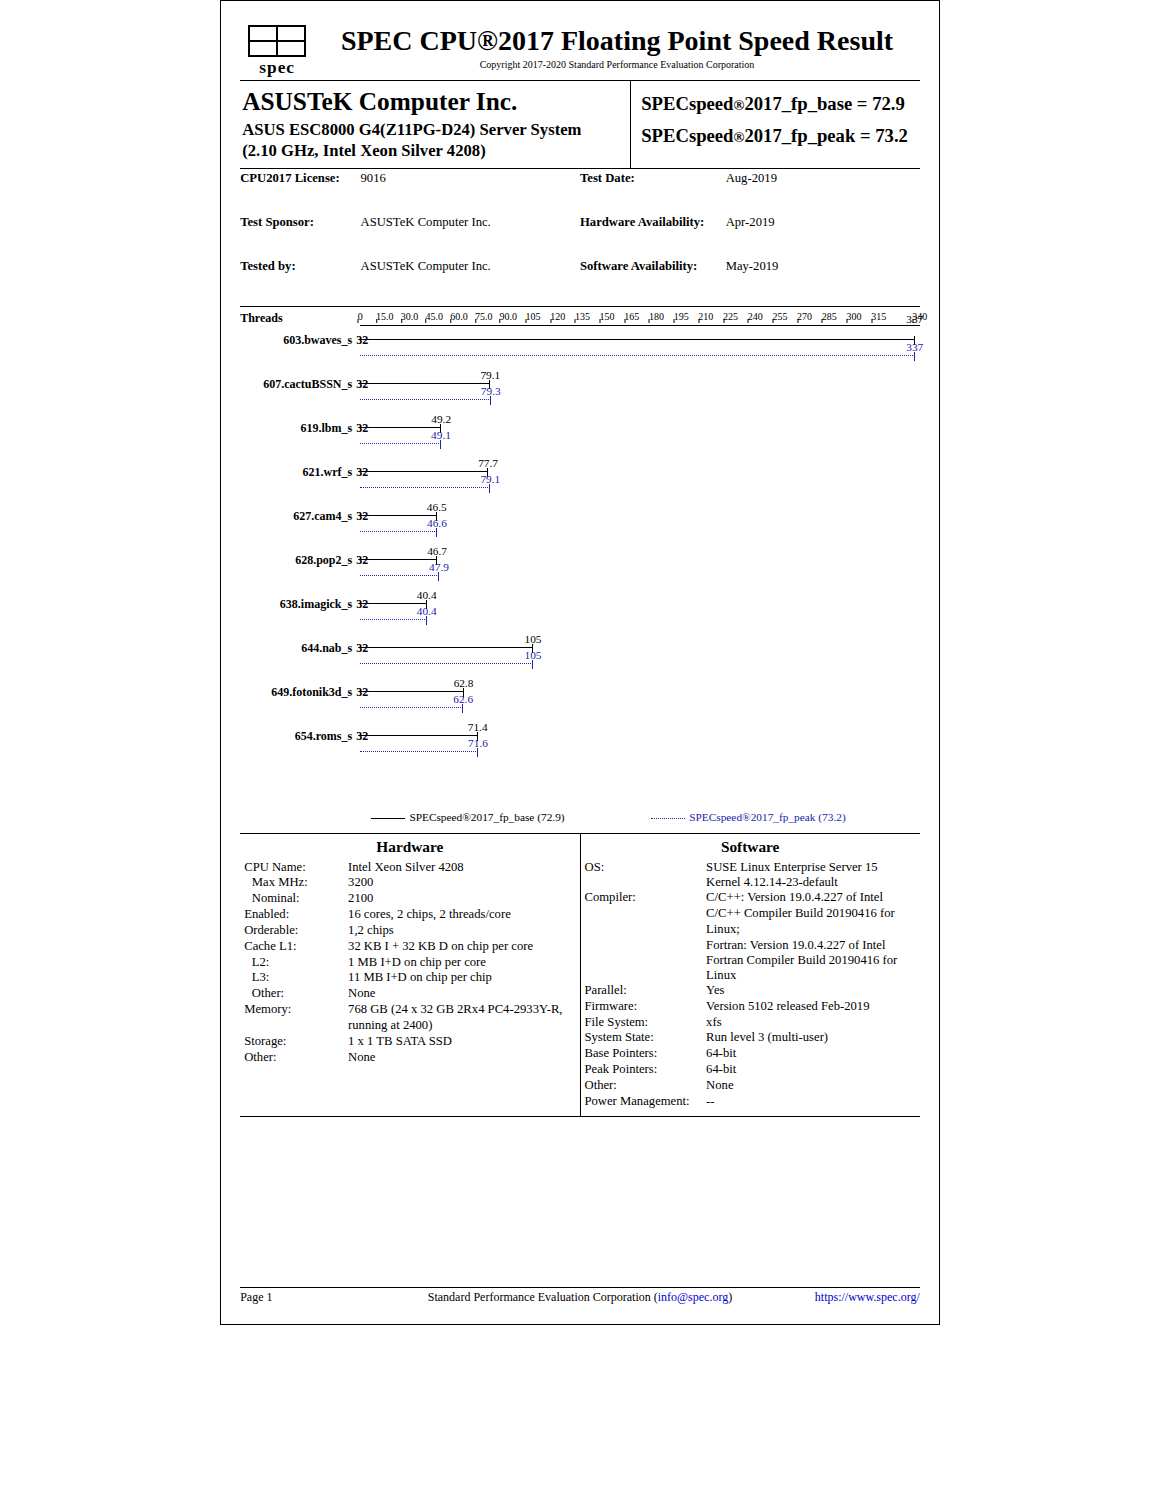spec
SPEC CPU®2017 Floating Point Speed Result
Copyright 2017-2020 Standard Performance Evaluation Corporation
ASUSTeK Computer Inc.
ASUS ESC8000 G4(Z11PG-D24) Server System
(2.10 GHz, Intel Xeon Silver 4208)
SPECspeed®2017_fp_base = 72.9
SPECspeed®2017_fp_peak = 73.2
CPU2017 License:
9016
Test Sponsor:
ASUSTeK Computer Inc.
Tested by:
ASUSTeK Computer Inc.
Test Date:
Aug-2019
Hardware Availability:
Apr-2019
Software Availability:
May-2019
Threads
0
15.0
30.0
45.0
60.0
75.0
90.0
105
120
135
150
165
180
195
210
225
240
255
270
285
300
315
340
603.bwaves_s
32
337
337
607.cactuBSSN_s
32
79.1
79.3
619.lbm_s
32
49.2
49.1
621.wrf_s
32
77.7
79.1
627.cam4_s
32
46.5
46.6
628.pop2_s
32
46.7
47.9
638.imagick_s
32
40.4
40.4
644.nab_s
32
105
105
649.fotonik3d_s
32
62.8
62.6
654.roms_s
32
71.4
71.6
SPECspeed®2017_fp_base (72.9)
SPECspeed®2017_fp_peak (73.2)
Hardware
CPU Name:
Intel Xeon Silver 4208
Max MHz:
3200
Nominal:
2100
Enabled:
16 cores, 2 chips, 2 threads/core
Orderable:
1,2 chips
Cache L1:
32 KB I + 32 KB D on chip per core
L2:
1 MB I+D on chip per core
L3:
11 MB I+D on chip per chip
Other:
None
Memory:
768 GB (24 x 32 GB 2Rx4 PC4-2933Y-R, running at 2400)
Storage:
1 x 1 TB SATA SSD
Other:
None
Software
OS:
SUSE Linux Enterprise Server 15
Kernel 4.12.14-23-default
Compiler:
C/C++: Version 19.0.4.227 of Intel C/C++ Compiler Build 20190416 for Linux;
Fortran: Version 19.0.4.227 of Intel Fortran Compiler Build 20190416 for Linux
Parallel:
Yes
Firmware:
Version 5102 released Feb-2019
File System:
xfs
System State:
Run level 3 (multi-user)
Base Pointers:
64-bit
Peak Pointers:
64-bit
Other:
None
Power Management:
--
Page 1
Standard Performance Evaluation Corporation (info@spec.org)
https://www.spec.org/